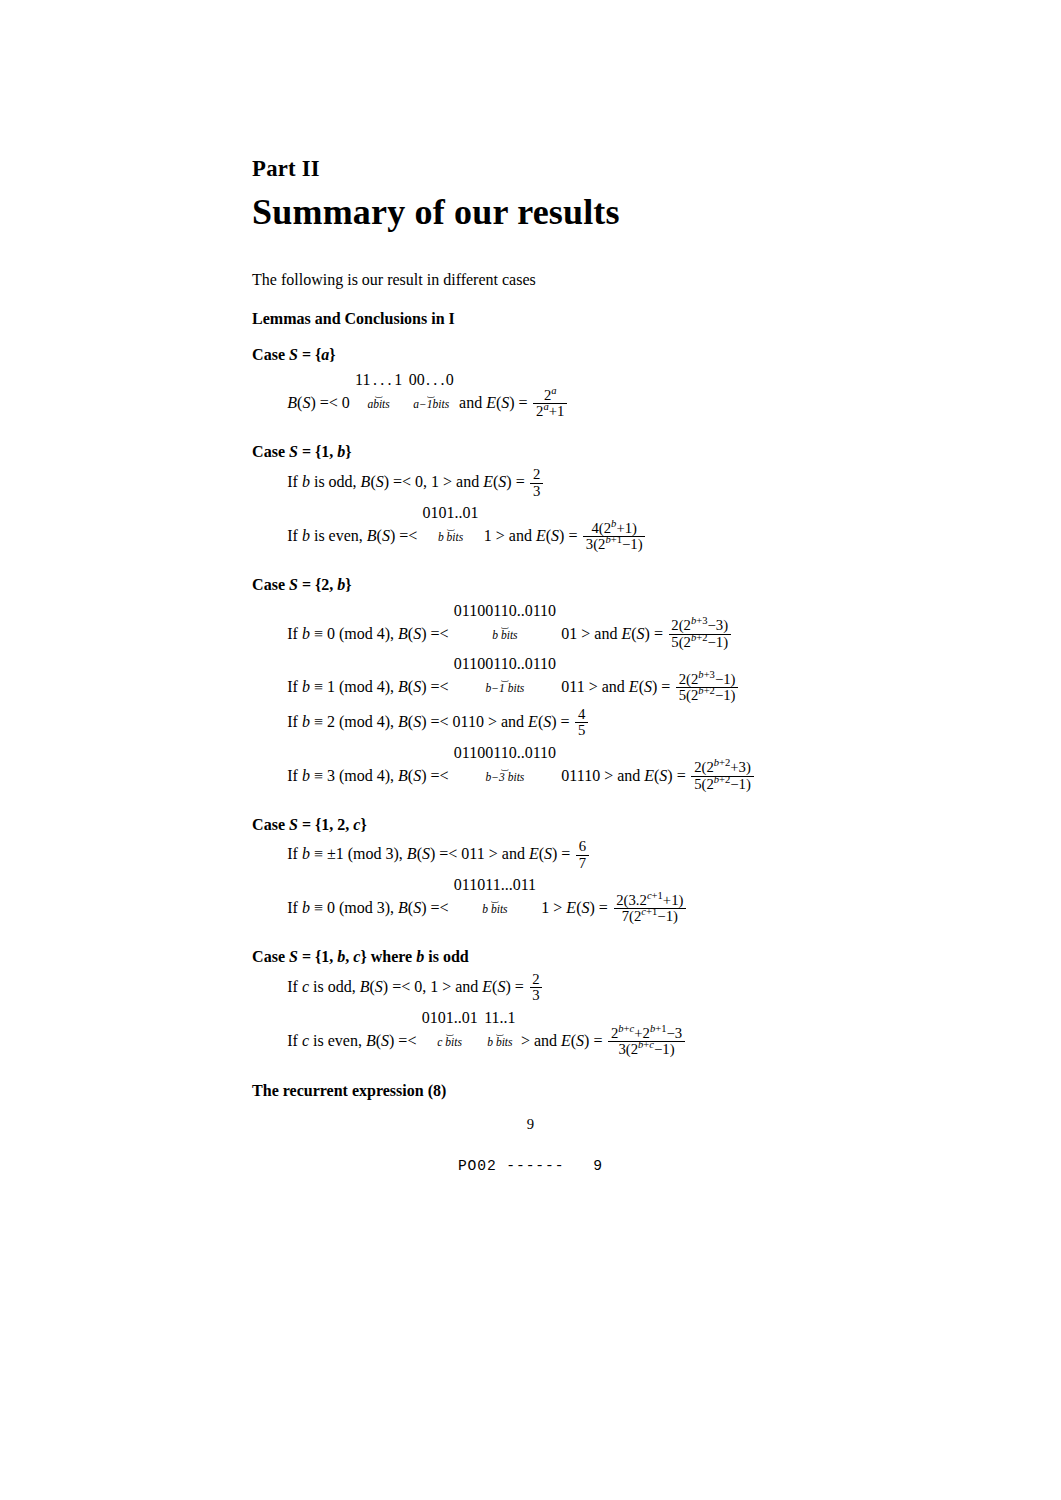Part II
Summary of our results
The following is our result in different cases
Lemmas and Conclusions in I
Case S = {a}
B(S) =< 0 11  . . .  1⏟abits 00 . . . 0⏟a−1bits and E(S) = 2a 2a+1
Case S = {1, b}
If b is odd, B(S) =< 0, 1 > and E(S) = 23
If b is even, B(S) =< 0101..01⏟b bits 1 > and E(S) = 4(2b+1) 3(2b+1−1)
Case S = {2, b}
If b ≡ 0 (mod 4), B(S) =< 01100110..0110⏟b bits 01 > and E(S) = 2(2b+3−3) 5(2b+2−1)
If b ≡ 1 (mod 4), B(S) =< 01100110..0110⏟b−1 bits 011 > and E(S) = 2(2b+3−1) 5(2b+2−1)
If b ≡ 2 (mod 4), B(S) =< 0110 > and E(S) = 45
If b ≡ 3 (mod 4), B(S) =< 01100110..0110⏟b−3 bits 01110 > and E(S) = 2(2b+2+3) 5(2b+2−1)
Case S = {1, 2, c}
If b ≡ ±1 (mod 3), B(S) =< 011 > and E(S) = 67
If b ≡ 0 (mod 3), B(S) =< 011011...011⏟b bits 1 > E(S) = 2(3.2c+1+1) 7(2c+1−1)
Case S = {1, b, c} where b is odd
If c is odd, B(S) =< 0, 1 > and E(S) = 23
If c is even, B(S) =< 0101..01⏟c bits 11..1⏟b bits > and E(S) = 2b+c+2b+1−33(2b+c−1)
The recurrent expression (8)
9
PO02 ------ 9